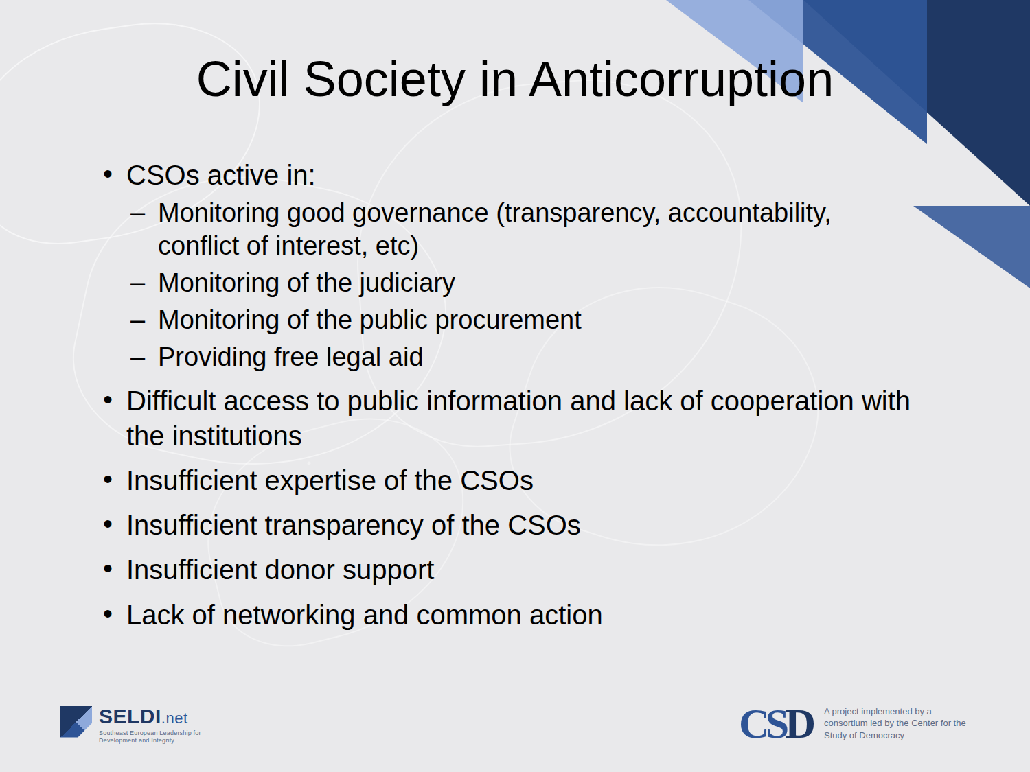Civil Society in Anticorruption
CSOs active in:
Monitoring good governance (transparency, accountability, conflict of interest, etc)
Monitoring of the judiciary
Monitoring of the public procurement
Providing free legal aid
Difficult access to public information and lack of cooperation with the institutions
Insufficient expertise of the CSOs
Insufficient transparency of the CSOs
Insufficient donor support
Lack of networking and common action
SELDI.net
Southeast European Leadership for
Development and Integrity
CSD
A project implemented by a consortium led by the Center for the Study of Democracy